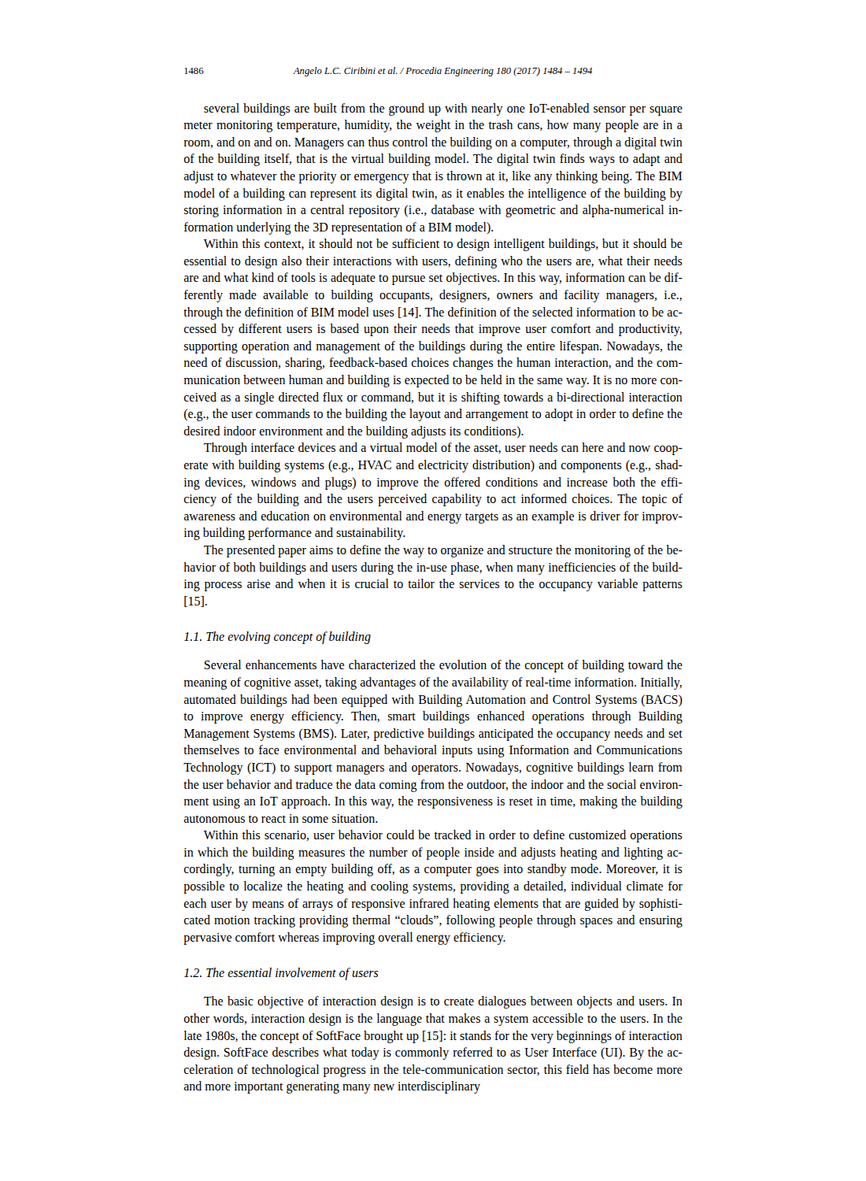1486
Angelo L.C. Ciribini et al. / Procedia Engineering 180 (2017) 1484 – 1494
several buildings are built from the ground up with nearly one IoT-enabled sensor per square meter monitoring temperature, humidity, the weight in the trash cans, how many people are in a room, and on and on. Managers can thus control the building on a computer, through a digital twin of the building itself, that is the virtual building model. The digital twin finds ways to adapt and adjust to whatever the priority or emergency that is thrown at it, like any thinking being. The BIM model of a building can represent its digital twin, as it enables the intelligence of the building by storing information in a central repository (i.e., database with geometric and alpha-numerical information underlying the 3D representation of a BIM model).
Within this context, it should not be sufficient to design intelligent buildings, but it should be essential to design also their interactions with users, defining who the users are, what their needs are and what kind of tools is adequate to pursue set objectives. In this way, information can be differently made available to building occupants, designers, owners and facility managers, i.e., through the definition of BIM model uses [14]. The definition of the selected information to be accessed by different users is based upon their needs that improve user comfort and productivity, supporting operation and management of the buildings during the entire lifespan. Nowadays, the need of discussion, sharing, feedback-based choices changes the human interaction, and the communication between human and building is expected to be held in the same way. It is no more conceived as a single directed flux or command, but it is shifting towards a bi-directional interaction (e.g., the user commands to the building the layout and arrangement to adopt in order to define the desired indoor environment and the building adjusts its conditions).
Through interface devices and a virtual model of the asset, user needs can here and now cooperate with building systems (e.g., HVAC and electricity distribution) and components (e.g., shading devices, windows and plugs) to improve the offered conditions and increase both the efficiency of the building and the users perceived capability to act informed choices. The topic of awareness and education on environmental and energy targets as an example is driver for improving building performance and sustainability.
The presented paper aims to define the way to organize and structure the monitoring of the behavior of both buildings and users during the in-use phase, when many inefficiencies of the building process arise and when it is crucial to tailor the services to the occupancy variable patterns [15].
1.1. The evolving concept of building
Several enhancements have characterized the evolution of the concept of building toward the meaning of cognitive asset, taking advantages of the availability of real-time information. Initially, automated buildings had been equipped with Building Automation and Control Systems (BACS) to improve energy efficiency. Then, smart buildings enhanced operations through Building Management Systems (BMS). Later, predictive buildings anticipated the occupancy needs and set themselves to face environmental and behavioral inputs using Information and Communications Technology (ICT) to support managers and operators. Nowadays, cognitive buildings learn from the user behavior and traduce the data coming from the outdoor, the indoor and the social environment using an IoT approach. In this way, the responsiveness is reset in time, making the building autonomous to react in some situation.
Within this scenario, user behavior could be tracked in order to define customized operations in which the building measures the number of people inside and adjusts heating and lighting accordingly, turning an empty building off, as a computer goes into standby mode. Moreover, it is possible to localize the heating and cooling systems, providing a detailed, individual climate for each user by means of arrays of responsive infrared heating elements that are guided by sophisticated motion tracking providing thermal “clouds”, following people through spaces and ensuring pervasive comfort whereas improving overall energy efficiency.
1.2. The essential involvement of users
The basic objective of interaction design is to create dialogues between objects and users. In other words, interaction design is the language that makes a system accessible to the users. In the late 1980s, the concept of SoftFace brought up [15]: it stands for the very beginnings of interaction design. SoftFace describes what today is commonly referred to as User Interface (UI). By the acceleration of technological progress in the tele-communication sector, this field has become more and more important generating many new interdisciplinary